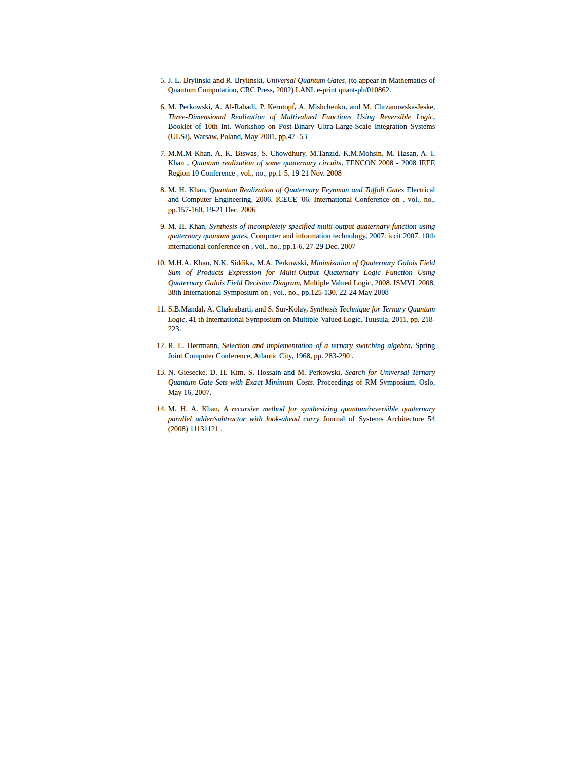5. J. L. Brylinski and R. Brylinski, Universal Quantum Gates, (to appear in Mathematics of Quantum Computation, CRC Press, 2002) LANL e-print quant-ph/010862.
6. M. Perkowski, A. Al-Rabadi, P. Kerntopf, A. Mishchenko, and M. Chrzanowska-Jeske, Three-Dimensional Realization of Multivalued Functions Using Reversible Logic, Booklet of 10th Int. Workshop on Post-Binary Ultra-Large-Scale Integration Systems (ULSI), Warsaw, Poland, May 2001, pp.47- 53
7. M.M.M Khan, A. K. Biswas, S. Chowdhury, M.Tanzid, K.M.Mohsin, M. Hasan, A. I. Khan , Quantum realization of some quaternary circuits, TENCON 2008 - 2008 IEEE Region 10 Conference , vol., no., pp.1-5, 19-21 Nov. 2008
8. M. H. Khan, Quantum Realization of Quaternary Feynman and Toffoli Gates Electrical and Computer Engineering, 2006. ICECE '06. International Conference on , vol., no., pp.157-160, 19-21 Dec. 2006
9. M. H. Khan, Synthesis of incompletely specified multi-output quaternary function using quaternary quantum gates, Computer and information technology, 2007. iccit 2007. 10th international conference on , vol., no., pp.1-6, 27-29 Dec. 2007
10. M.H.A. Khan, N.K. Siddika, M.A. Perkowski, Minimization of Quaternary Galois Field Sum of Products Expression for Multi-Output Quaternary Logic Function Using Quaternary Galois Field Decision Diagram, Multiple Valued Logic, 2008. ISMVL 2008. 38th International Symposium on , vol., no., pp.125-130, 22-24 May 2008
11. S.B.Mandal, A. Chakrabarti, and S. Sur-Kolay, Synthesis Technique for Ternary Quantum Logic, 41 th International Symposium on Multiple-Valued Logic, Tuusula, 2011, pp. 218-223.
12. R. L. Herrmann, Selection and implementation of a ternary switching algebra, Spring Joint Computer Conference, Atlantic City, 1968, pp. 283-290 .
13. N. Giesecke, D. H. Kim, S. Hossain and M. Perkowski, Search for Universal Ternary Quantum Gate Sets with Exact Minimum Costs, Proceedings of RM Symposium, Oslo, May 16, 2007.
14. M. H. A. Khan, A recursive method for synthesizing quantum/reversible quaternary parallel adder/subtractor with look-ahead carry Journal of Systems Architecture 54 (2008) 11131121 .